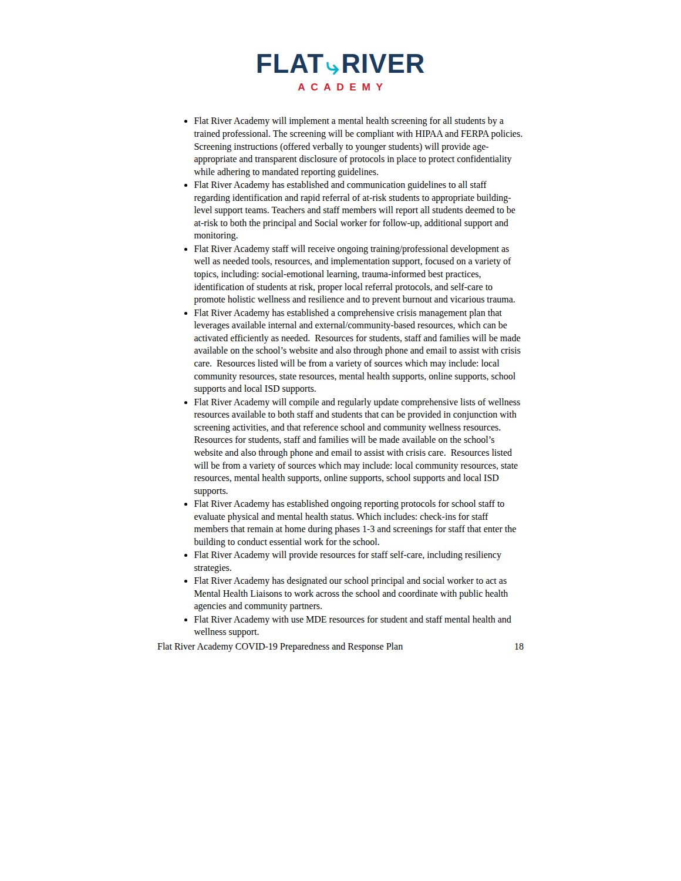FLAT⤷RIVER
ACADEMY
Flat River Academy will implement a mental health screening for all students by a trained professional. The screening will be compliant with HIPAA and FERPA policies. Screening instructions (offered verbally to younger students) will provide age-appropriate and transparent disclosure of protocols in place to protect confidentiality while adhering to mandated reporting guidelines.
Flat River Academy has established and communication guidelines to all staff regarding identification and rapid referral of at-risk students to appropriate building-level support teams. Teachers and staff members will report all students deemed to be at-risk to both the principal and Social worker for follow-up, additional support and monitoring.
Flat River Academy staff will receive ongoing training/professional development as well as needed tools, resources, and implementation support, focused on a variety of topics, including: social-emotional learning, trauma-informed best practices, identification of students at risk, proper local referral protocols, and self-care to promote holistic wellness and resilience and to prevent burnout and vicarious trauma.
Flat River Academy has established a comprehensive crisis management plan that leverages available internal and external/community-based resources, which can be activated efficiently as needed. Resources for students, staff and families will be made available on the school’s website and also through phone and email to assist with crisis care. Resources listed will be from a variety of sources which may include: local community resources, state resources, mental health supports, online supports, school supports and local ISD supports.
Flat River Academy will compile and regularly update comprehensive lists of wellness resources available to both staff and students that can be provided in conjunction with screening activities, and that reference school and community wellness resources. Resources for students, staff and families will be made available on the school’s website and also through phone and email to assist with crisis care. Resources listed will be from a variety of sources which may include: local community resources, state resources, mental health supports, online supports, school supports and local ISD supports.
Flat River Academy has established ongoing reporting protocols for school staff to evaluate physical and mental health status. Which includes: check-ins for staff members that remain at home during phases 1-3 and screenings for staff that enter the building to conduct essential work for the school.
Flat River Academy will provide resources for staff self-care, including resiliency strategies.
Flat River Academy has designated our school principal and social worker to act as Mental Health Liaisons to work across the school and coordinate with public health agencies and community partners.
Flat River Academy with use MDE resources for student and staff mental health and wellness support.
| Flat River Academy COVID-19 Preparedness and Response Plan | 18 |